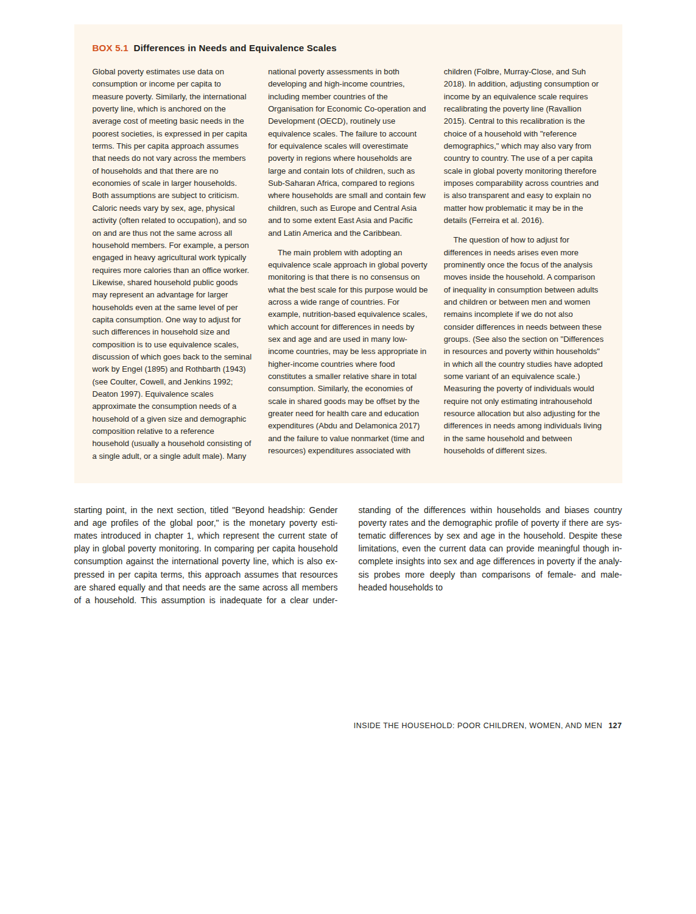BOX 5.1 Differences in Needs and Equivalence Scales
Global poverty estimates use data on consumption or income per capita to measure poverty. Similarly, the international poverty line, which is anchored on the average cost of meeting basic needs in the poorest societies, is expressed in per capita terms. This per capita approach assumes that needs do not vary across the members of households and that there are no economies of scale in larger households. Both assumptions are subject to criticism. Caloric needs vary by sex, age, physical activity (often related to occupation), and so on and are thus not the same across all household members. For example, a person engaged in heavy agricultural work typically requires more calories than an office worker. Likewise, shared household public goods may represent an advantage for larger households even at the same level of per capita consumption. One way to adjust for such differences in household size and composition is to use equivalence scales, discussion of which goes back to the seminal work by Engel (1895) and Rothbarth (1943) (see Coulter, Cowell, and Jenkins 1992; Deaton 1997). Equivalence scales approximate the consumption needs of a household of a given size and demographic composition relative to a reference household (usually a household consisting of a single adult, or a single adult male). Many national poverty assessments in both developing and high-income countries, including member countries of the Organisation for Economic Co-operation and Development (OECD), routinely use equivalence scales. The failure to account for equivalence scales will overestimate poverty in regions where households are large and contain lots of children, such as Sub-Saharan Africa, compared to regions where households are small and contain few children, such as Europe and Central Asia and to some extent East Asia and Pacific and Latin America and the Caribbean.
The main problem with adopting an equivalence scale approach in global poverty monitoring is that there is no consensus on what the best scale for this purpose would be across a wide range of countries. For example, nutrition-based equivalence scales, which account for differences in needs by sex and age and are used in many low-income countries, may be less appropriate in higher-income countries where food constitutes a smaller relative share in total consumption. Similarly, the economies of scale in shared goods may be offset by the greater need for health care and education expenditures (Abdu and Delamonica 2017) and the failure to value nonmarket (time and resources) expenditures associated with children (Folbre, Murray-Close, and Suh 2018). In addition, adjusting consumption or income by an equivalence scale requires recalibrating the poverty line (Ravallion 2015). Central to this recalibration is the choice of a household with "reference demographics," which may also vary from country to country. The use of a per capita scale in global poverty monitoring therefore imposes comparability across countries and is also transparent and easy to explain no matter how problematic it may be in the details (Ferreira et al. 2016).
The question of how to adjust for differences in needs arises even more prominently once the focus of the analysis moves inside the household. A comparison of inequality in consumption between adults and children or between men and women remains incomplete if we do not also consider differences in needs between these groups. (See also the section on "Differences in resources and poverty within households" in which all the country studies have adopted some variant of an equivalence scale.) Measuring the poverty of individuals would require not only estimating intrahousehold resource allocation but also adjusting for the differences in needs among individuals living in the same household and between households of different sizes.
starting point, in the next section, titled "Beyond headship: Gender and age profiles of the global poor," is the monetary poverty estimates introduced in chapter 1, which represent the current state of play in global poverty monitoring. In comparing per capita household consumption against the international poverty line, which is also expressed in per capita terms, this approach assumes that resources are shared equally and that needs are the same across all members of a household. This assumption is inadequate for a clear understanding of the differences within households and biases country poverty rates and the demographic profile of poverty if there are systematic differences by sex and age in the household. Despite these limitations, even the current data can provide meaningful though incomplete insights into sex and age differences in poverty if the analysis probes more deeply than comparisons of female- and male-headed households to
INSIDE THE HOUSEHOLD: POOR CHILDREN, WOMEN, AND MEN 127